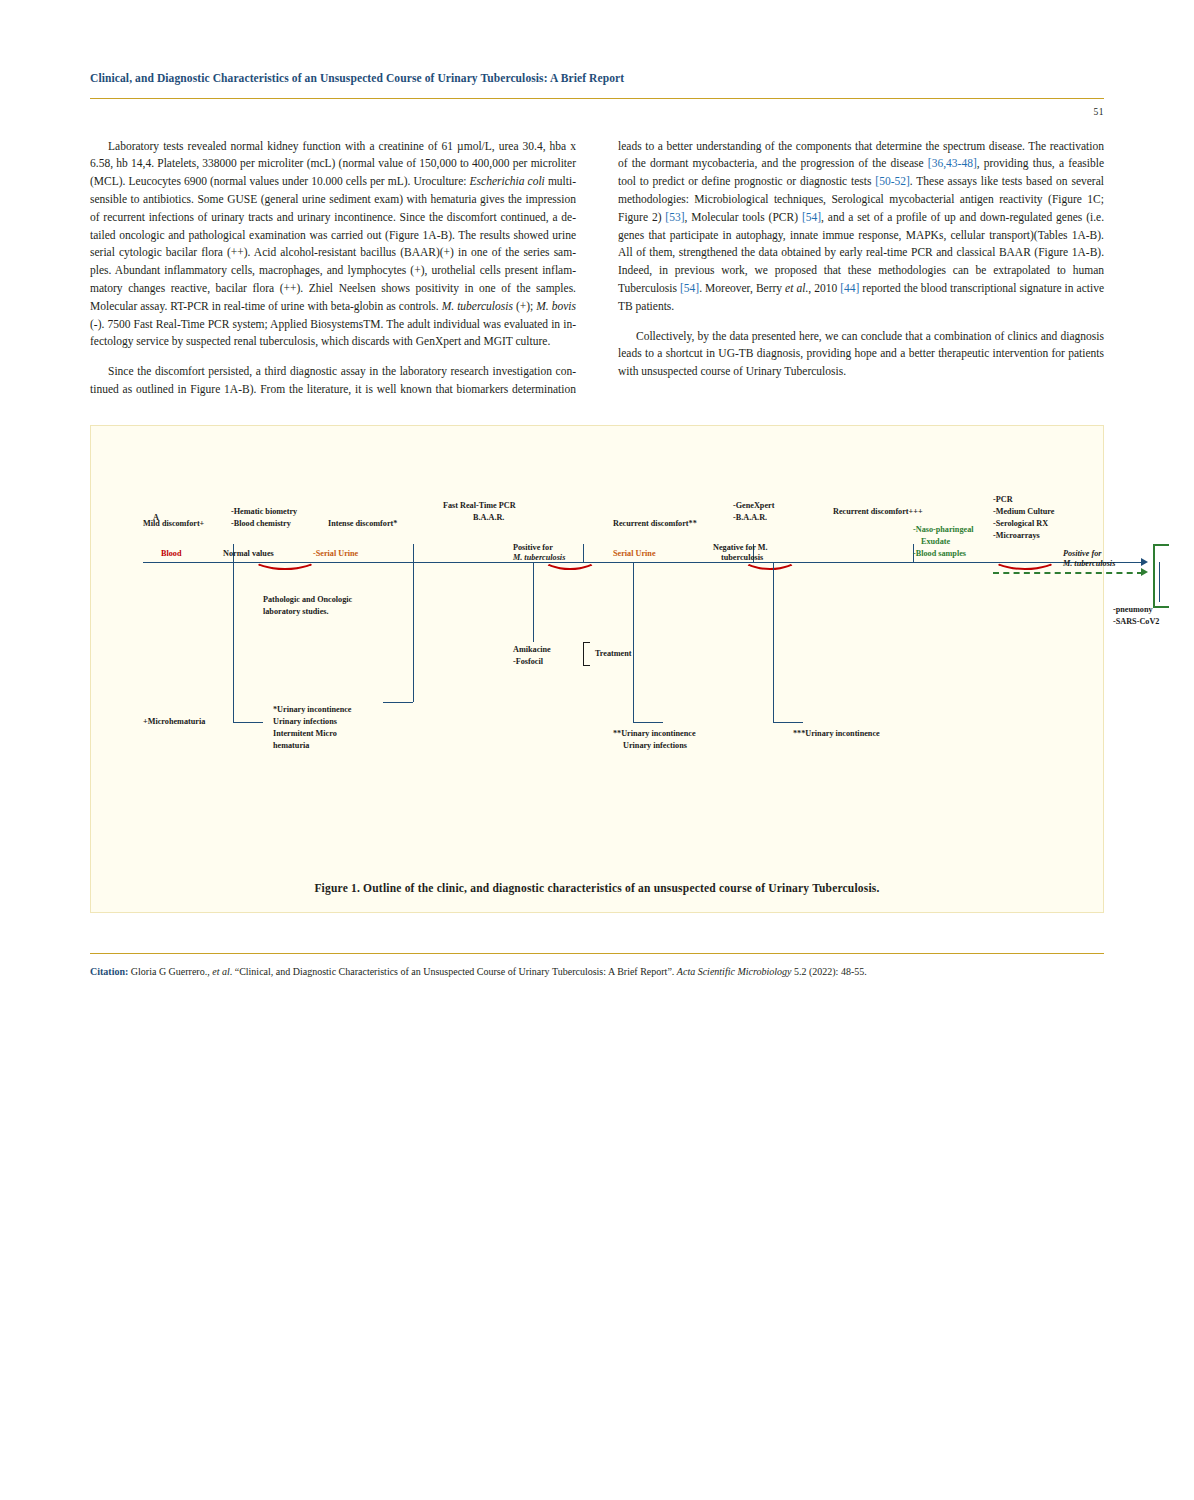Clinical, and Diagnostic Characteristics of an Unsuspected Course of Urinary Tuberculosis: A Brief Report
51
Laboratory tests revealed normal kidney function with a creatinine of 61 µmol/L, urea 30.4, hba x 6.58, hb 14,4. Platelets, 338000 per microliter (mcL) (normal value of 150,000 to 400,000 per microliter (MCL). Leucocytes 6900 (normal values under 10.000 cells per mL). Uroculture: Escherichia coli multisensible to antibiotics. Some GUSE (general urine sediment exam) with hematuria gives the impression of recurrent infections of urinary tracts and urinary incontinence. Since the discomfort continued, a detailed oncologic and pathological examination was carried out (Figure 1A-B). The results showed urine serial cytologic bacilar flora (++). Acid alcohol-resistant bacillus (BAAR)(+) in one of the series samples. Abundant inflammatory cells, macrophages, and lymphocytes (+), urothelial cells present inflammatory changes reactive, bacilar flora (++). Zhiel Neelsen shows positivity in one of the samples. Molecular assay. RT-PCR in real-time of urine with beta-globin as controls. M. tuberculosis (+); M. bovis (-). 7500 Fast Real-Time PCR system; Applied BiosystemsTM. The adult individual was evaluated in infectology service by suspected renal tuberculosis, which discards with GenXpert and MGIT culture.
Since the discomfort persisted, a third diagnostic assay in the laboratory research investigation continued as outlined in Figure 1A-B). From the literature, it is well known that biomarkers determination leads to a better understanding of the components that determine the spectrum disease. The reactivation of the dormant mycobacteria, and the progression of the disease [36,43-48], providing thus, a feasible tool to predict or define prognostic or diagnostic tests [50-52]. These assays like tests based on several methodologies: Microbiological techniques, Serological mycobacterial antigen reactivity (Figure 1C; Figure 2) [53], Molecular tools (PCR) [54], and a set of a profile of up and down-regulated genes (i.e. genes that participate in autophagy, innate immue response, MAPKs, cellular transport)(Tables 1A-B). All of them, strengthened the data obtained by early real-time PCR and classical BAAR (Figure 1A-B). Indeed, in previous work, we proposed that these methodologies can be extrapolated to human Tuberculosis [54]. Moreover, Berry et al., 2010 [44] reported the blood transcriptional signature in active TB patients.
Collectively, by the data presented here, we can conclude that a combination of clinics and diagnosis leads to a shortcut in UG-TB diagnosis, providing hope and a better therapeutic intervention for patients with unsuspected course of Urinary Tuberculosis.
-Hematic biometry
-Blood chemistry
Mild discomfort+
A
Intense discomfort*
Fast Real-Time PCR
B.A.A.R.
Recurrent discomfort**
-GeneXpert
-B.A.A.R.
Recurrent discomfort+++
-PCR
-Medium Culture
-Serological RX
-Microarrays
-Naso-pharingeal
Exudate
-Blood samples
Blood
Normal values
-Serial Urine
Positive for
M. tuberculosis
Serial Urine
Negative for M.
tuberculosis
Positive for
M. tuberculosis
Pathologic and Oncologic
laboratory studies.
Amikacine
-Fosfocil
Treatment
+Microhematuria
*Urinary incontinence
Urinary infections
Intermitent Micro
hematuria
**Urinary incontinence
Urinary infections
***Urinary incontinence
-pneumony
-SARS-CoV2
Figure 1. Outline of the clinic, and diagnostic characteristics of an unsuspected course of Urinary Tuberculosis.
Citation: Gloria G Guerrero., et al. “Clinical, and Diagnostic Characteristics of an Unsuspected Course of Urinary Tuberculosis: A Brief Report”. Acta Scientific Microbiology 5.2 (2022): 48-55.